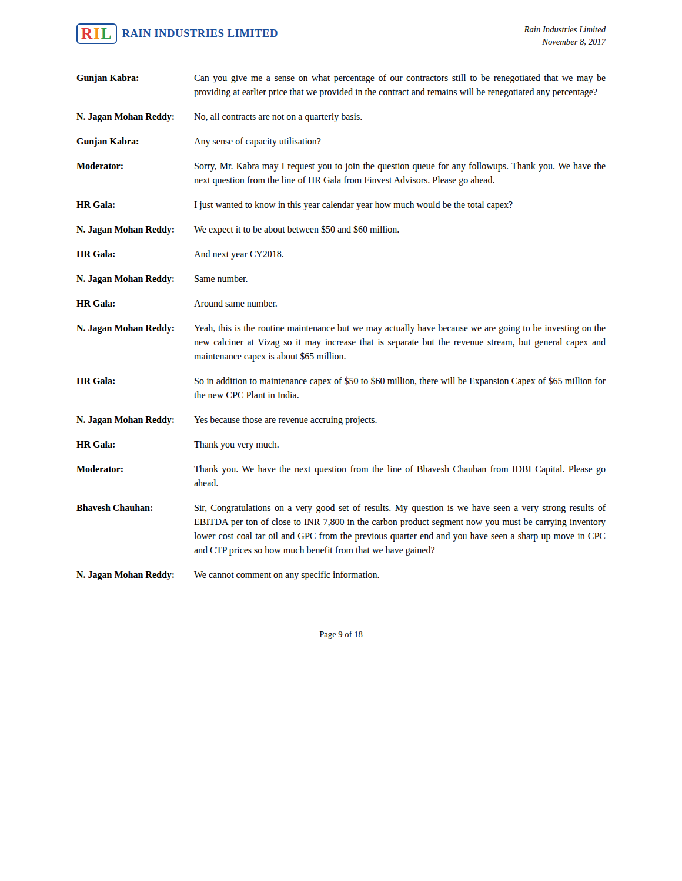RIL RAIN INDUSTRIES LIMITED
Rain Industries Limited
November 8, 2017
| Gunjan Kabra: | Can you give me a sense on what percentage of our contractors still to be renegotiated that we may be providing at earlier price that we provided in the contract and remains will be renegotiated any percentage? |
| N. Jagan Mohan Reddy: | No, all contracts are not on a quarterly basis. |
| Gunjan Kabra: | Any sense of capacity utilisation? |
| Moderator: | Sorry, Mr. Kabra may I request you to join the question queue for any followups. Thank you. We have the next question from the line of HR Gala from Finvest Advisors. Please go ahead. |
| HR Gala: | I just wanted to know in this year calendar year how much would be the total capex? |
| N. Jagan Mohan Reddy: | We expect it to be about between $50 and $60 million. |
| HR Gala: | And next year CY2018. |
| N. Jagan Mohan Reddy: | Same number. |
| HR Gala: | Around same number. |
| N. Jagan Mohan Reddy: | Yeah, this is the routine maintenance but we may actually have because we are going to be investing on the new calciner at Vizag so it may increase that is separate but the revenue stream, but general capex and maintenance capex is about $65 million. |
| HR Gala: | So in addition to maintenance capex of $50 to $60 million, there will be Expansion Capex of $65 million for the new CPC Plant in India. |
| N. Jagan Mohan Reddy: | Yes because those are revenue accruing projects. |
| HR Gala: | Thank you very much. |
| Moderator: | Thank you. We have the next question from the line of Bhavesh Chauhan from IDBI Capital. Please go ahead. |
| Bhavesh Chauhan: | Sir, Congratulations on a very good set of results. My question is we have seen a very strong results of EBITDA per ton of close to INR 7,800 in the carbon product segment now you must be carrying inventory lower cost coal tar oil and GPC from the previous quarter end and you have seen a sharp up move in CPC and CTP prices so how much benefit from that we have gained? |
| N. Jagan Mohan Reddy: | We cannot comment on any specific information. |
Page 9 of 18